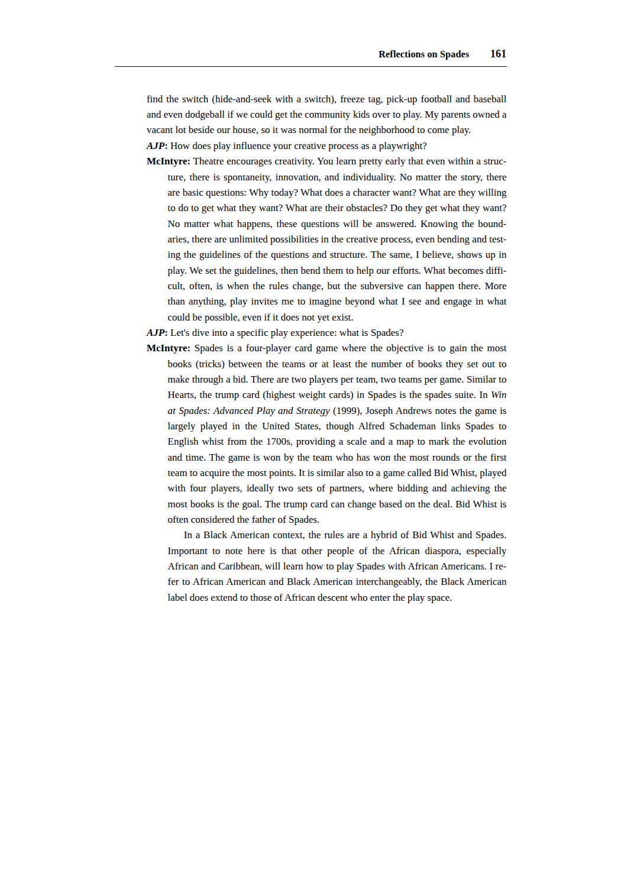Reflections on Spades 161
find the switch (hide-and-seek with a switch), freeze tag, pick-up football and baseball and even dodgeball if we could get the community kids over to play. My parents owned a vacant lot beside our house, so it was normal for the neighborhood to come play.
AJP: How does play influence your creative process as a playwright?
McIntyre: Theatre encourages creativity. You learn pretty early that even within a structure, there is spontaneity, innovation, and individuality. No matter the story, there are basic questions: Why today? What does a character want? What are they willing to do to get what they want? What are their obstacles? Do they get what they want? No matter what happens, these questions will be answered. Knowing the boundaries, there are unlimited possibilities in the creative process, even bending and testing the guidelines of the questions and structure. The same, I believe, shows up in play. We set the guidelines, then bend them to help our efforts. What becomes difficult, often, is when the rules change, but the subversive can happen there. More than anything, play invites me to imagine beyond what I see and engage in what could be possible, even if it does not yet exist.
AJP: Let's dive into a specific play experience: what is Spades?
McIntyre: Spades is a four-player card game where the objective is to gain the most books (tricks) between the teams or at least the number of books they set out to make through a bid. There are two players per team, two teams per game. Similar to Hearts, the trump card (highest weight cards) in Spades is the spades suite. In Win at Spades: Advanced Play and Strategy (1999), Joseph Andrews notes the game is largely played in the United States, though Alfred Schademan links Spades to English whist from the 1700s, providing a scale and a map to mark the evolution and time. The game is won by the team who has won the most rounds or the first team to acquire the most points. It is similar also to a game called Bid Whist, played with four players, ideally two sets of partners, where bidding and achieving the most books is the goal. The trump card can change based on the deal. Bid Whist is often considered the father of Spades.
In a Black American context, the rules are a hybrid of Bid Whist and Spades. Important to note here is that other people of the African diaspora, especially African and Caribbean, will learn how to play Spades with African Americans. I refer to African American and Black American interchangeably, the Black American label does extend to those of African descent who enter the play space.